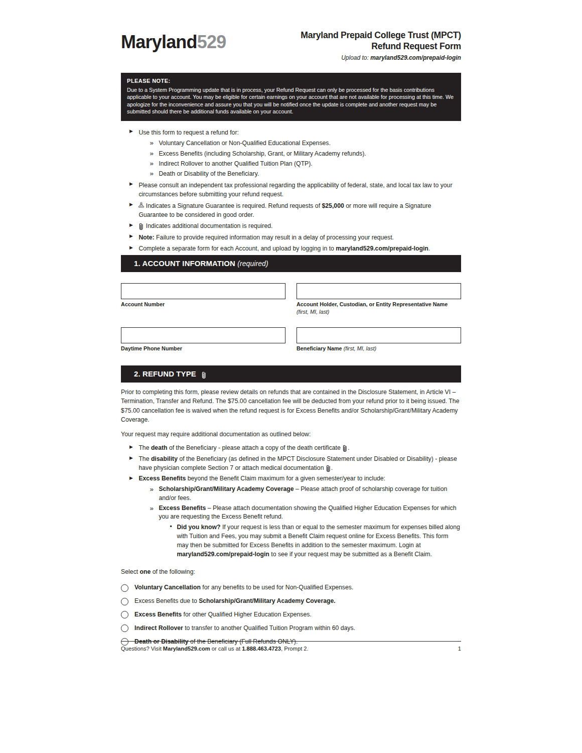Maryland 529
Maryland Prepaid College Trust (MPCT)
Refund Request Form
Upload to: maryland529.com/prepaid-login
PLEASE NOTE:
Due to a System Programming update that is in process, your Refund Request can only be processed for the basis contributions applicable to your account. You may be eligible for certain earnings on your account that are not available for processing at this time. We apologize for the inconvenience and assure you that you will be notified once the update is complete and another request may be submitted should there be additional funds available on your account.
Use this form to request a refund for:
Voluntary Cancellation or Non-Qualified Educational Expenses.
Excess Benefits (including Scholarship, Grant, or Military Academy refunds).
Indirect Rollover to another Qualified Tuition Plan (QTP).
Death or Disability of the Beneficiary.
Please consult an independent tax professional regarding the applicability of federal, state, and local tax law to your circumstances before submitting your refund request.
Indicates a Signature Guarantee is required. Refund requests of $25,000 or more will require a Signature Guarantee to be considered in good order.
Indicates additional documentation is required.
Note: Failure to provide required information may result in a delay of processing your request.
Complete a separate form for each Account, and upload by logging in to maryland529.com/prepaid-login.
1. ACCOUNT INFORMATION (required)
Account Number
Account Holder, Custodian, or Entity Representative Name (first, MI, last)
Daytime Phone Number
Beneficiary Name (first, MI, last)
2. REFUND TYPE
Prior to completing this form, please review details on refunds that are contained in the Disclosure Statement, in Article VI – Termination, Transfer and Refund. The $75.00 cancellation fee will be deducted from your refund prior to it being issued. The $75.00 cancellation fee is waived when the refund request is for Excess Benefits and/or Scholarship/Grant/Military Academy Coverage.
Your request may require additional documentation as outlined below:
The death of the Beneficiary - please attach a copy of the death certificate .
The disability of the Beneficiary (as defined in the MPCT Disclosure Statement under Disabled or Disability) - please have physician complete Section 7 or attach medical documentation .
Excess Benefits beyond the Benefit Claim maximum for a given semester/year to include:
Scholarship/Grant/Military Academy Coverage – Please attach proof of scholarship coverage for tuition and/or fees.
Excess Benefits – Please attach documentation showing the Qualified Higher Education Expenses for which you are requesting the Excess Benefit refund.
Did you know? If your request is less than or equal to the semester maximum for expenses billed along with Tuition and Fees, you may submit a Benefit Claim request online for Excess Benefits. This form may then be submitted for Excess Benefits in addition to the semester maximum. Login at maryland529.com/prepaid-login to see if your request may be submitted as a Benefit Claim.
Select one of the following:
Voluntary Cancellation for any benefits to be used for Non-Qualified Expenses.
Excess Benefits due to Scholarship/Grant/Military Academy Coverage.
Excess Benefits for other Qualified Higher Education Expenses.
Indirect Rollover to transfer to another Qualified Tuition Program within 60 days.
Death or Disability of the Beneficiary (Full Refunds ONLY).
Questions? Visit Maryland529.com or call us at 1.888.463.4723, Prompt 2.
1